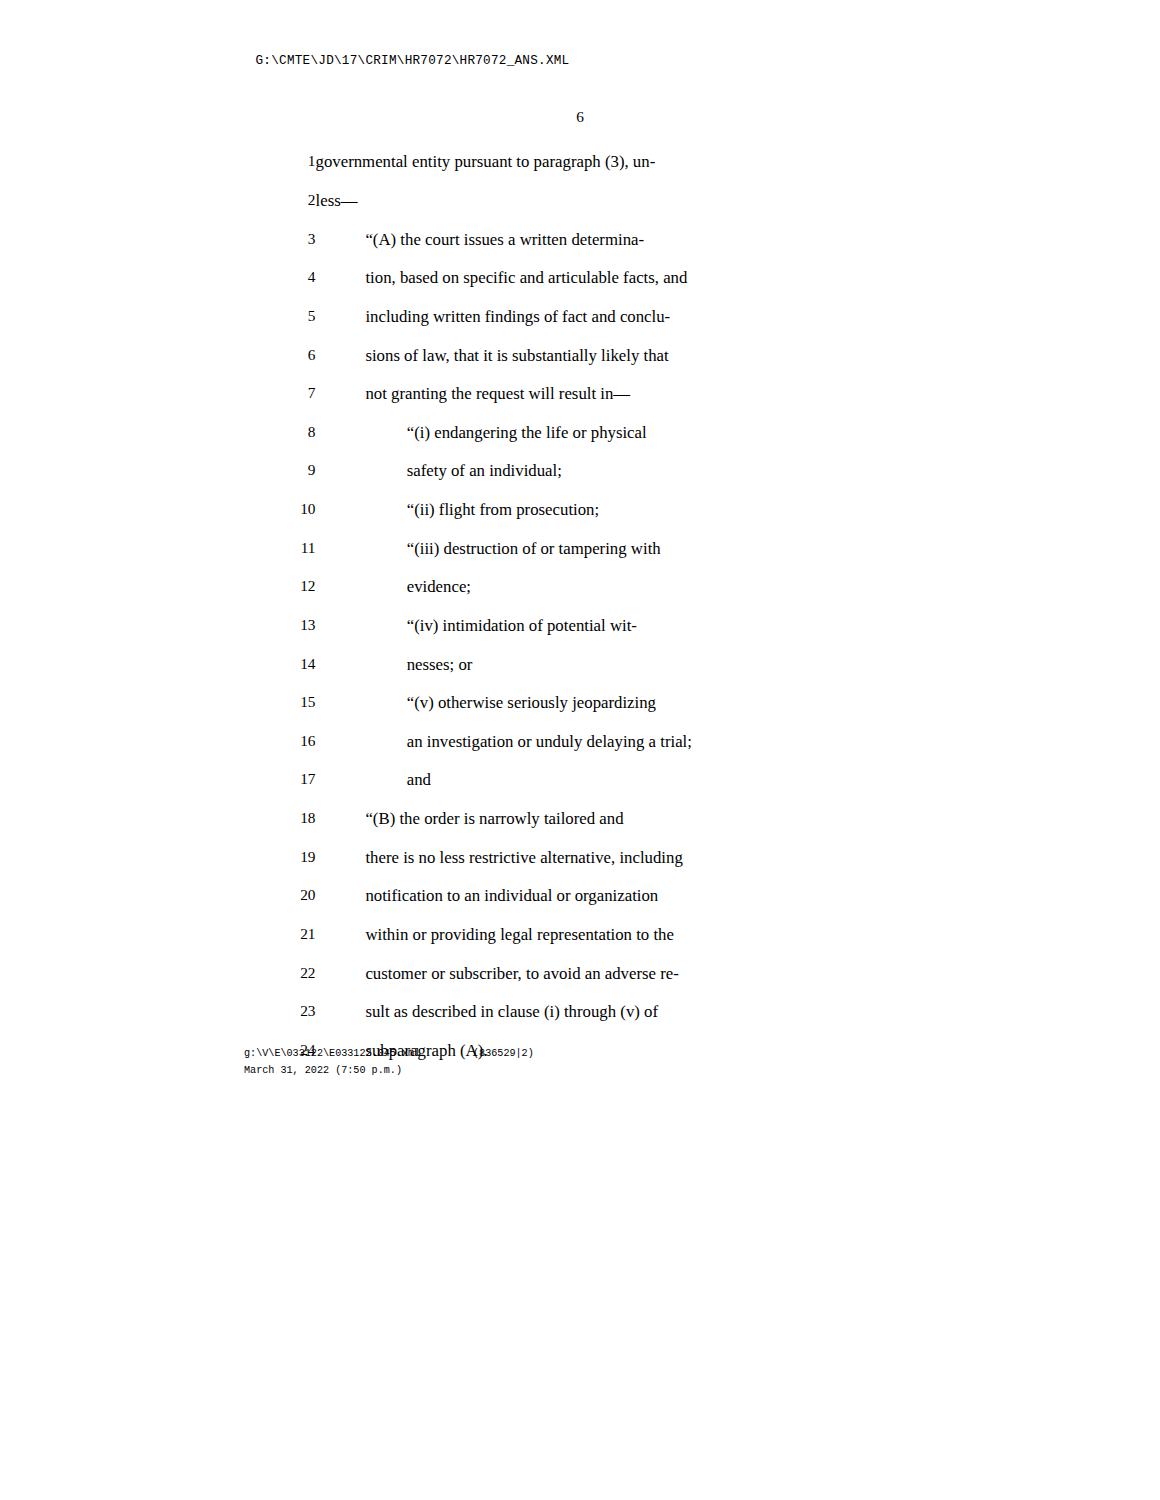G:\CMTE\JD\17\CRIM\HR7072\HR7072_ANS.XML
6
| 1 | governmental entity pursuant to paragraph (3), un- |
| 2 | less— |
| 3 | “(A) the court issues a written determina- |
| 4 | tion, based on specific and articulable facts, and |
| 5 | including written findings of fact and conclu- |
| 6 | sions of law, that it is substantially likely that |
| 7 | not granting the request will result in— |
| 8 | “(i) endangering the life or physical |
| 9 | safety of an individual; |
| 10 | “(ii) flight from prosecution; |
| 11 | “(iii) destruction of or tampering with |
| 12 | evidence; |
| 13 | “(iv) intimidation of potential wit- |
| 14 | nesses; or |
| 15 | “(v) otherwise seriously jeopardizing |
| 16 | an investigation or unduly delaying a trial; |
| 17 | and |
| 18 | “(B) the order is narrowly tailored and |
| 19 | there is no less restrictive alternative, including |
| 20 | notification to an individual or organization |
| 21 | within or providing legal representation to the |
| 22 | customer or subscriber, to avoid an adverse re- |
| 23 | sult as described in clause (i) through (v) of |
| 24 | subparagraph (A). |
g:\V\E\033122\E033122.045.xml (836529|2)
March 31, 2022 (7:50 p.m.)